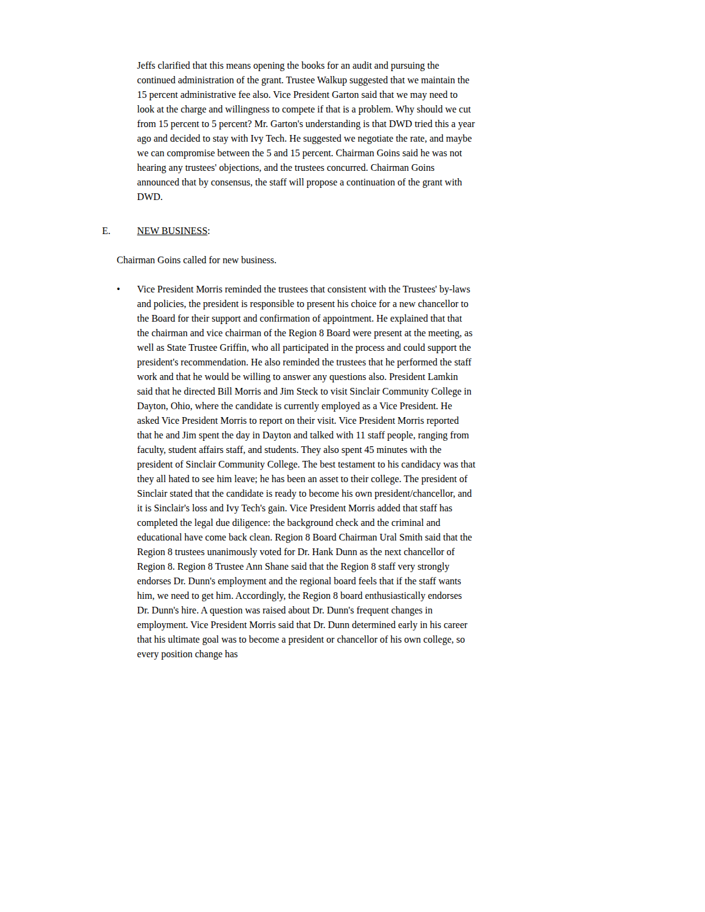Jeffs clarified that this means opening the books for an audit and pursuing the continued administration of the grant. Trustee Walkup suggested that we maintain the 15 percent administrative fee also. Vice President Garton said that we may need to look at the charge and willingness to compete if that is a problem. Why should we cut from 15 percent to 5 percent? Mr. Garton's understanding is that DWD tried this a year ago and decided to stay with Ivy Tech. He suggested we negotiate the rate, and maybe we can compromise between the 5 and 15 percent. Chairman Goins said he was not hearing any trustees' objections, and the trustees concurred. Chairman Goins announced that by consensus, the staff will propose a continuation of the grant with DWD.
E. NEW BUSINESS:
Chairman Goins called for new business.
•
Vice President Morris reminded the trustees that consistent with the Trustees' by-laws and policies, the president is responsible to present his choice for a new chancellor to the Board for their support and confirmation of appointment. He explained that that the chairman and vice chairman of the Region 8 Board were present at the meeting, as well as State Trustee Griffin, who all participated in the process and could support the president's recommendation. He also reminded the trustees that he performed the staff work and that he would be willing to answer any questions also. President Lamkin said that he directed Bill Morris and Jim Steck to visit Sinclair Community College in Dayton, Ohio, where the candidate is currently employed as a Vice President. He asked Vice President Morris to report on their visit. Vice President Morris reported that he and Jim spent the day in Dayton and talked with 11 staff people, ranging from faculty, student affairs staff, and students. They also spent 45 minutes with the president of Sinclair Community College. The best testament to his candidacy was that they all hated to see him leave; he has been an asset to their college. The president of Sinclair stated that the candidate is ready to become his own president/chancellor, and it is Sinclair's loss and Ivy Tech's gain. Vice President Morris added that staff has completed the legal due diligence: the background check and the criminal and educational have come back clean. Region 8 Board Chairman Ural Smith said that the Region 8 trustees unanimously voted for Dr. Hank Dunn as the next chancellor of Region 8. Region 8 Trustee Ann Shane said that the Region 8 staff very strongly endorses Dr. Dunn's employment and the regional board feels that if the staff wants him, we need to get him. Accordingly, the Region 8 board enthusiastically endorses Dr. Dunn's hire. A question was raised about Dr. Dunn's frequent changes in employment. Vice President Morris said that Dr. Dunn determined early in his career that his ultimate goal was to become a president or chancellor of his own college, so every position change has